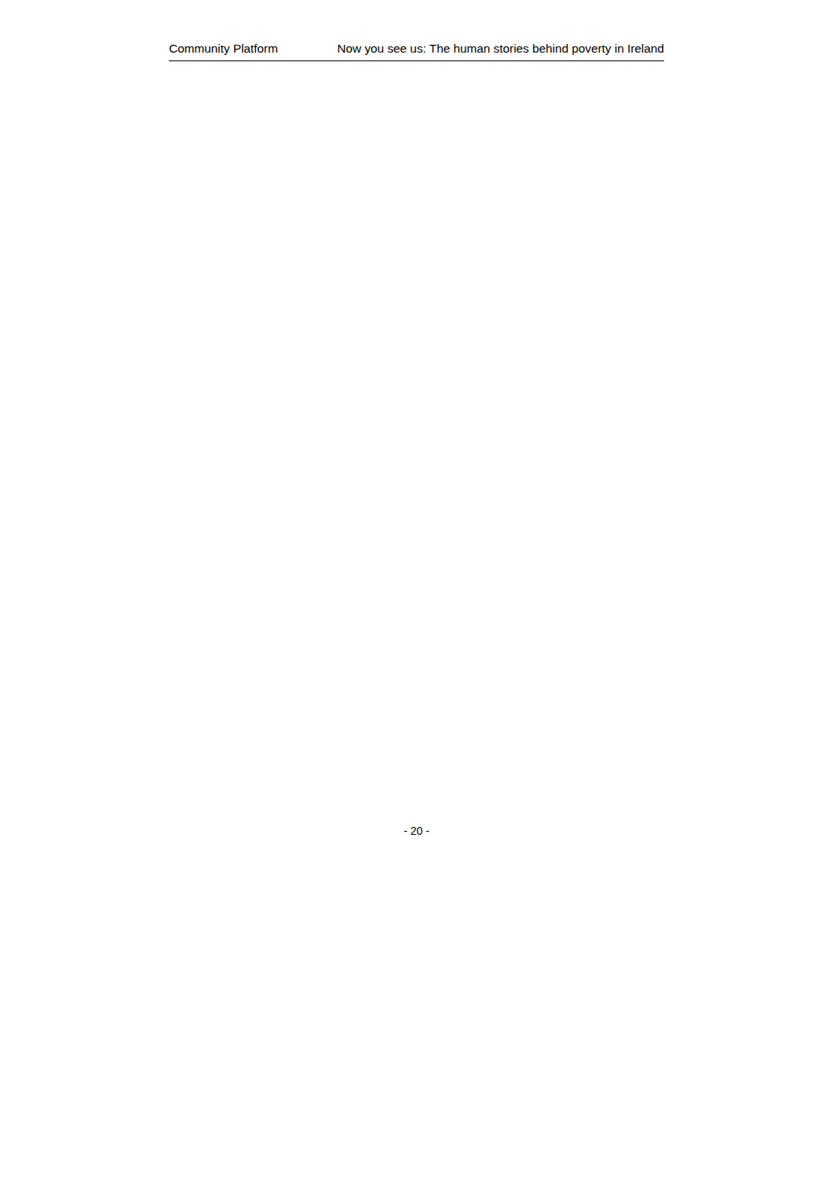Community Platform Now you see us: The human stories behind poverty in Ireland
- 20 -